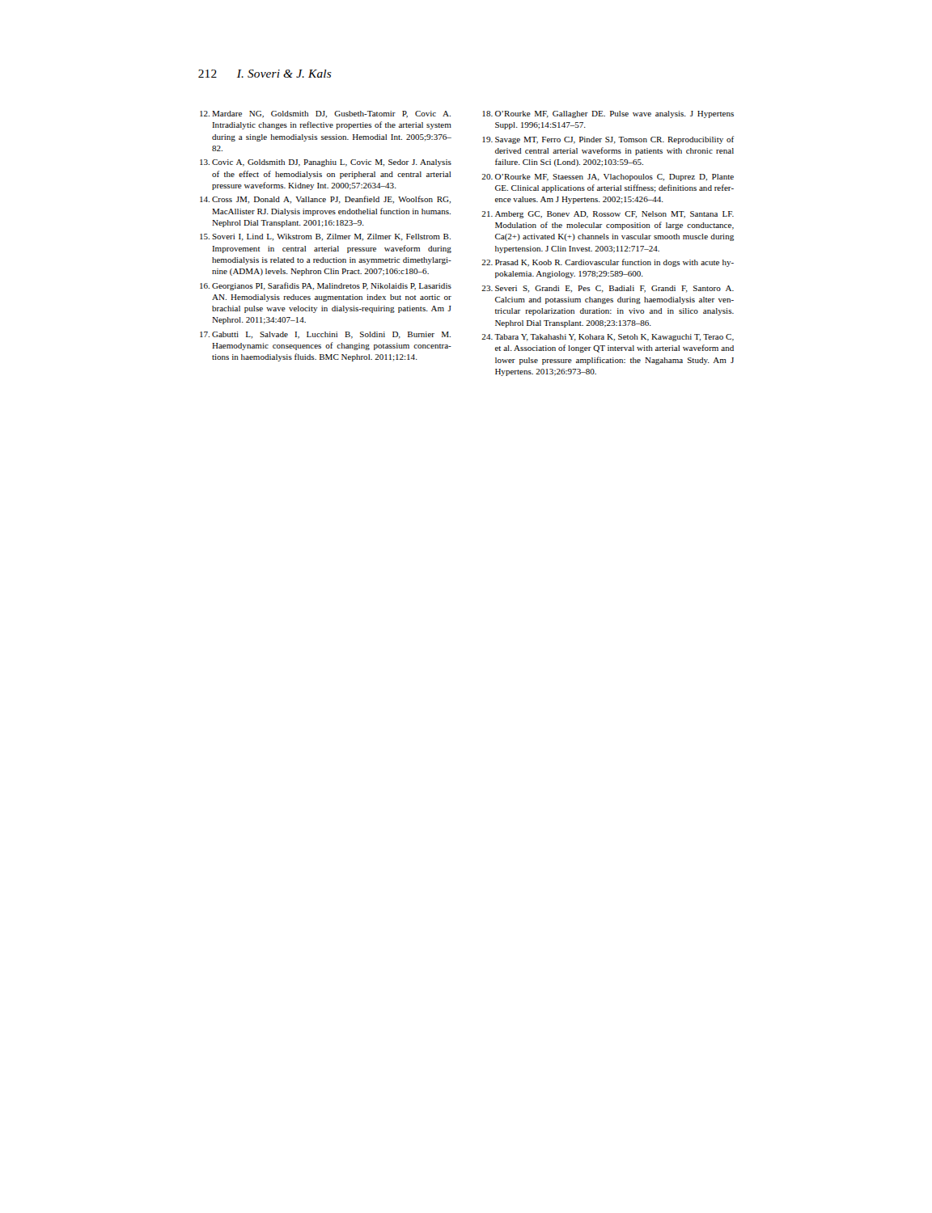212 I. Soveri & J. Kals
12. Mardare NG, Goldsmith DJ, Gusbeth-Tatomir P, Covic A. Intradialytic changes in reflective properties of the arterial system during a single hemodialysis session. Hemodial Int. 2005;9:376–82.
13. Covic A, Goldsmith DJ, Panaghiu L, Covic M, Sedor J. Analysis of the effect of hemodialysis on peripheral and central arterial pressure waveforms. Kidney Int. 2000;57:2634–43.
14. Cross JM, Donald A, Vallance PJ, Deanfield JE, Woolfson RG, MacAllister RJ. Dialysis improves endothelial function in humans. Nephrol Dial Transplant. 2001;16:1823–9.
15. Soveri I, Lind L, Wikstrom B, Zilmer M, Zilmer K, Fellstrom B. Improvement in central arterial pressure waveform during hemodialysis is related to a reduction in asymmetric dimethylarginine (ADMA) levels. Nephron Clin Pract. 2007;106:c180–6.
16. Georgianos PI, Sarafidis PA, Malindretos P, Nikolaidis P, Lasaridis AN. Hemodialysis reduces augmentation index but not aortic or brachial pulse wave velocity in dialysis-requiring patients. Am J Nephrol. 2011;34:407–14.
17. Gabutti L, Salvade I, Lucchini B, Soldini D, Burnier M. Haemodynamic consequences of changing potassium concentrations in haemodialysis fluids. BMC Nephrol. 2011;12:14.
18. O’Rourke MF, Gallagher DE. Pulse wave analysis. J Hypertens Suppl. 1996;14:S147–57.
19. Savage MT, Ferro CJ, Pinder SJ, Tomson CR. Reproducibility of derived central arterial waveforms in patients with chronic renal failure. Clin Sci (Lond). 2002;103:59–65.
20. O’Rourke MF, Staessen JA, Vlachopoulos C, Duprez D, Plante GE. Clinical applications of arterial stiffness; definitions and reference values. Am J Hypertens. 2002;15:426–44.
21. Amberg GC, Bonev AD, Rossow CF, Nelson MT, Santana LF. Modulation of the molecular composition of large conductance, Ca(2+) activated K(+) channels in vascular smooth muscle during hypertension. J Clin Invest. 2003;112:717–24.
22. Prasad K, Koob R. Cardiovascular function in dogs with acute hypokalemia. Angiology. 1978;29:589–600.
23. Severi S, Grandi E, Pes C, Badiali F, Grandi F, Santoro A. Calcium and potassium changes during haemodialysis alter ventricular repolarization duration: in vivo and in silico analysis. Nephrol Dial Transplant. 2008;23:1378–86.
24. Tabara Y, Takahashi Y, Kohara K, Setoh K, Kawaguchi T, Terao C, et al. Association of longer QT interval with arterial waveform and lower pulse pressure amplification: the Nagahama Study. Am J Hypertens. 2013;26:973–80.